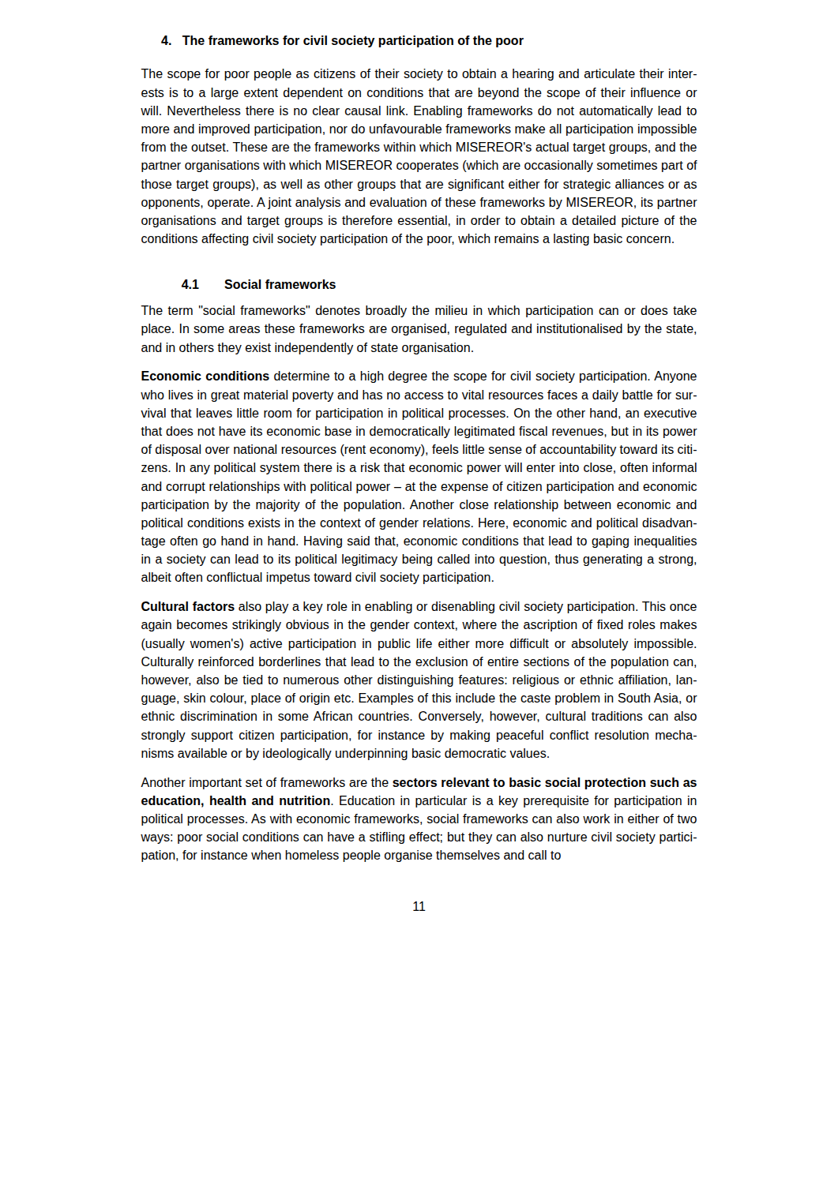4. The frameworks for civil society participation of the poor
The scope for poor people as citizens of their society to obtain a hearing and articulate their interests is to a large extent dependent on conditions that are beyond the scope of their influence or will. Nevertheless there is no clear causal link. Enabling frameworks do not automatically lead to more and improved participation, nor do unfavourable frameworks make all participation impossible from the outset. These are the frameworks within which MISEREOR's actual target groups, and the partner organisations with which MISEREOR cooperates (which are occasionally sometimes part of those target groups), as well as other groups that are significant either for strategic alliances or as opponents, operate. A joint analysis and evaluation of these frameworks by MISEREOR, its partner organisations and target groups is therefore essential, in order to obtain a detailed picture of the conditions affecting civil society participation of the poor, which remains a lasting basic concern.
4.1 Social frameworks
The term "social frameworks" denotes broadly the milieu in which participation can or does take place. In some areas these frameworks are organised, regulated and institutionalised by the state, and in others they exist independently of state organisation.
Economic conditions determine to a high degree the scope for civil society participation. Anyone who lives in great material poverty and has no access to vital resources faces a daily battle for survival that leaves little room for participation in political processes. On the other hand, an executive that does not have its economic base in democratically legitimated fiscal revenues, but in its power of disposal over national resources (rent economy), feels little sense of accountability toward its citizens. In any political system there is a risk that economic power will enter into close, often informal and corrupt relationships with political power – at the expense of citizen participation and economic participation by the majority of the population. Another close relationship between economic and political conditions exists in the context of gender relations. Here, economic and political disadvantage often go hand in hand. Having said that, economic conditions that lead to gaping inequalities in a society can lead to its political legitimacy being called into question, thus generating a strong, albeit often conflictual impetus toward civil society participation.
Cultural factors also play a key role in enabling or disenabling civil society participation. This once again becomes strikingly obvious in the gender context, where the ascription of fixed roles makes (usually women's) active participation in public life either more difficult or absolutely impossible. Culturally reinforced borderlines that lead to the exclusion of entire sections of the population can, however, also be tied to numerous other distinguishing features: religious or ethnic affiliation, language, skin colour, place of origin etc. Examples of this include the caste problem in South Asia, or ethnic discrimination in some African countries. Conversely, however, cultural traditions can also strongly support citizen participation, for instance by making peaceful conflict resolution mechanisms available or by ideologically underpinning basic democratic values.
Another important set of frameworks are the sectors relevant to basic social protection such as education, health and nutrition. Education in particular is a key prerequisite for participation in political processes. As with economic frameworks, social frameworks can also work in either of two ways: poor social conditions can have a stifling effect; but they can also nurture civil society participation, for instance when homeless people organise themselves and call to
11